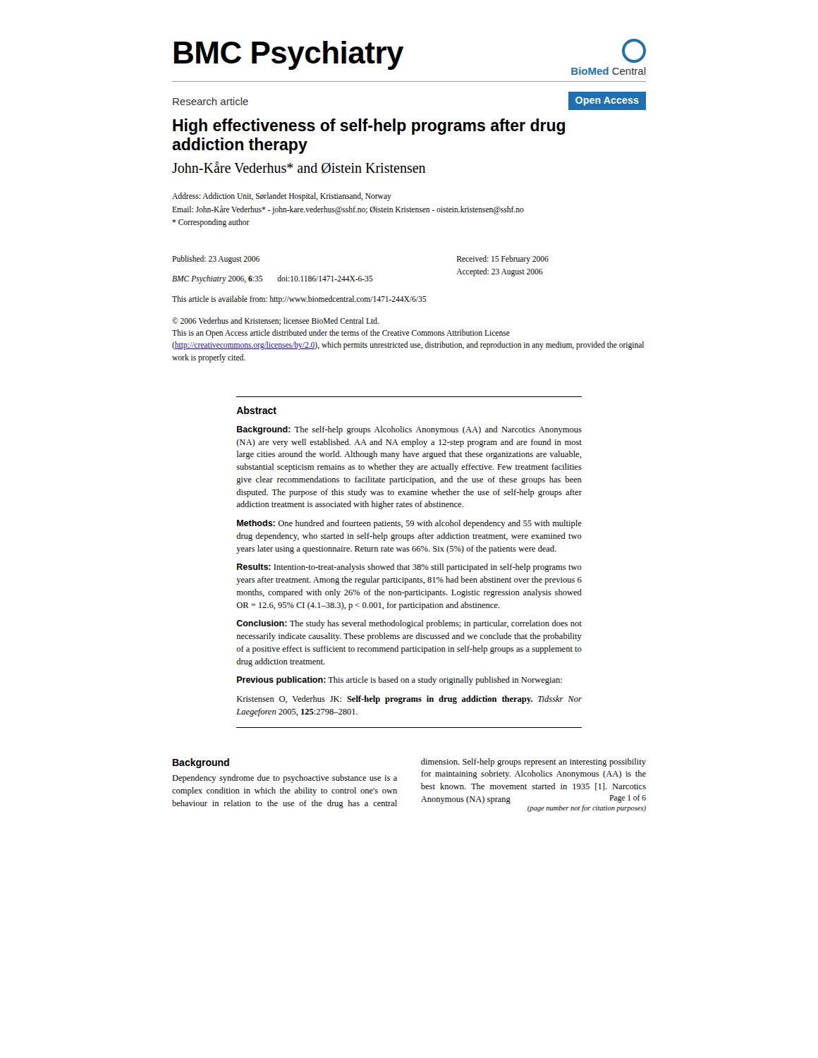BMC Psychiatry
BioMed Central
Open Access
Research article
High effectiveness of self-help programs after drug addiction therapy
John-Kåre Vederhus* and Øistein Kristensen
Address: Addiction Unit, Sørlandet Hospital, Kristiansand, Norway
Email: John-Kåre Vederhus* - john-kare.vederhus@sshf.no; Øistein Kristensen - oistein.kristensen@sshf.no
* Corresponding author
Published: 23 August 2006
BMC Psychiatry 2006, 6:35 doi:10.1186/1471-244X-6-35
This article is available from: http://www.biomedcentral.com/1471-244X/6/35
Received: 15 February 2006
Accepted: 23 August 2006
© 2006 Vederhus and Kristensen; licensee BioMed Central Ltd.
This is an Open Access article distributed under the terms of the Creative Commons Attribution License (http://creativecommons.org/licenses/by/2.0), which permits unrestricted use, distribution, and reproduction in any medium, provided the original work is properly cited.
Abstract
Background: The self-help groups Alcoholics Anonymous (AA) and Narcotics Anonymous (NA) are very well established. AA and NA employ a 12-step program and are found in most large cities around the world. Although many have argued that these organizations are valuable, substantial scepticism remains as to whether they are actually effective. Few treatment facilities give clear recommendations to facilitate participation, and the use of these groups has been disputed. The purpose of this study was to examine whether the use of self-help groups after addiction treatment is associated with higher rates of abstinence.
Methods: One hundred and fourteen patients, 59 with alcohol dependency and 55 with multiple drug dependency, who started in self-help groups after addiction treatment, were examined two years later using a questionnaire. Return rate was 66%. Six (5%) of the patients were dead.
Results: Intention-to-treat-analysis showed that 38% still participated in self-help programs two years after treatment. Among the regular participants, 81% had been abstinent over the previous 6 months, compared with only 26% of the non-participants. Logistic regression analysis showed OR = 12.6, 95% CI (4.1–38.3), p < 0.001, for participation and abstinence.
Conclusion: The study has several methodological problems; in particular, correlation does not necessarily indicate causality. These problems are discussed and we conclude that the probability of a positive effect is sufficient to recommend participation in self-help groups as a supplement to drug addiction treatment.
Previous publication: This article is based on a study originally published in Norwegian:
Kristensen O, Vederhus JK: Self-help programs in drug addiction therapy. Tidsskr Nor Laegeforen 2005, 125:2798–2801.
Background
Dependency syndrome due to psychoactive substance use is a complex condition in which the ability to control one's own behaviour in relation to the use of the drug has a central dimension. Self-help groups represent an interesting possibility for maintaining sobriety. Alcoholics Anonymous (AA) is the best known. The movement started in 1935 [1]. Narcotics Anonymous (NA) sprang
Page 1 of 6
(page number not for citation purposes)